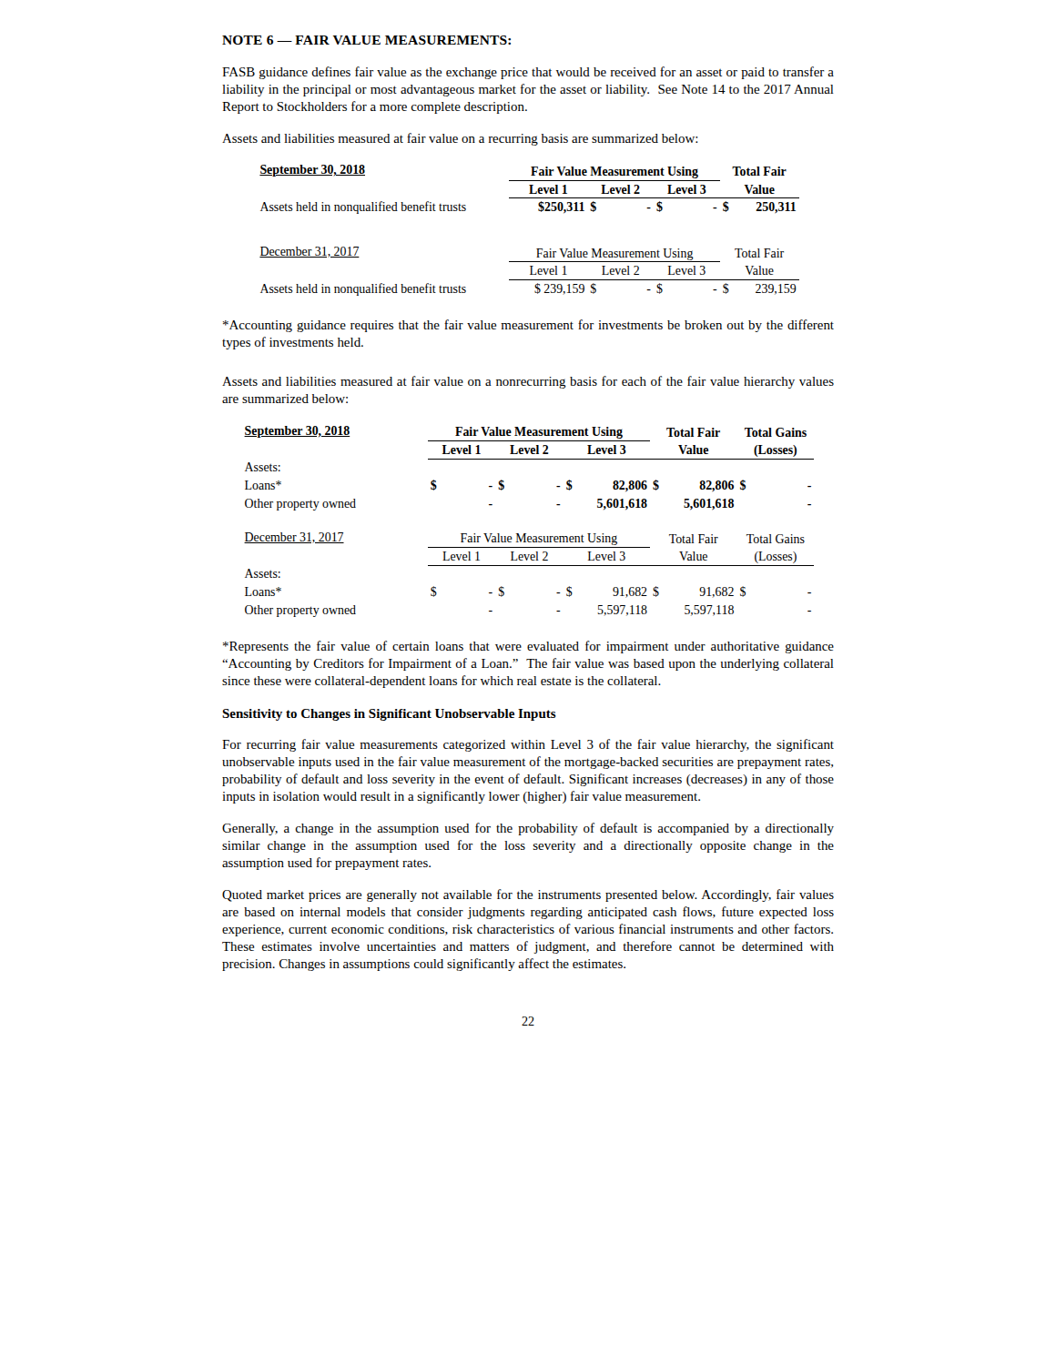NOTE 6 — FAIR VALUE MEASUREMENTS:
FASB guidance defines fair value as the exchange price that would be received for an asset or paid to transfer a liability in the principal or most advantageous market for the asset or liability. See Note 14 to the 2017 Annual Report to Stockholders for a more complete description.
Assets and liabilities measured at fair value on a recurring basis are summarized below:
| September 30, 2018 | Fair Value Measurement Using | Total Fair |
| | Level 1 | Level 2 | Level 3 | Value |
| Assets held in nonqualified benefit trusts | $250,311 | $ | - | $ | - | $ | 250,311 |
| December 31, 2017 | Fair Value Measurement Using | Total Fair |
| | Level 1 | Level 2 | Level 3 | Value |
| Assets held in nonqualified benefit trusts | $ 239,159 | $ | - | $ | - | $ | 239,159 |
*Accounting guidance requires that the fair value measurement for investments be broken out by the different types of investments held.
Assets and liabilities measured at fair value on a nonrecurring basis for each of the fair value hierarchy values are summarized below:
| September 30, 2018 | Fair Value Measurement Using | Total Fair | Total Gains |
| | Level 1 | Level 2 | Level 3 | Value | (Losses) |
| Assets: | |
| Loans* | $ | - | $ | - | $ | 82,806 | $ | 82,806 | $ | - |
| Other property owned | | - | | - | | 5,601,618 | | 5,601,618 | | - |
| December 31, 2017 | Fair Value Measurement Using | Total Fair | Total Gains |
| | Level 1 | Level 2 | Level 3 | Value | (Losses) |
| Assets: | |
| Loans* | $ | - | $ | - | $ | 91,682 | $ | 91,682 | $ | - |
| Other property owned | | - | | - | | 5,597,118 | | 5,597,118 | | - |
*Represents the fair value of certain loans that were evaluated for impairment under authoritative guidance “Accounting by Creditors for Impairment of a Loan.” The fair value was based upon the underlying collateral since these were collateral-dependent loans for which real estate is the collateral.
Sensitivity to Changes in Significant Unobservable Inputs
For recurring fair value measurements categorized within Level 3 of the fair value hierarchy, the significant unobservable inputs used in the fair value measurement of the mortgage-backed securities are prepayment rates, probability of default and loss severity in the event of default. Significant increases (decreases) in any of those inputs in isolation would result in a significantly lower (higher) fair value measurement.
Generally, a change in the assumption used for the probability of default is accompanied by a directionally similar change in the assumption used for the loss severity and a directionally opposite change in the assumption used for prepayment rates.
Quoted market prices are generally not available for the instruments presented below. Accordingly, fair values are based on internal models that consider judgments regarding anticipated cash flows, future expected loss experience, current economic conditions, risk characteristics of various financial instruments and other factors. These estimates involve uncertainties and matters of judgment, and therefore cannot be determined with precision. Changes in assumptions could significantly affect the estimates.
22